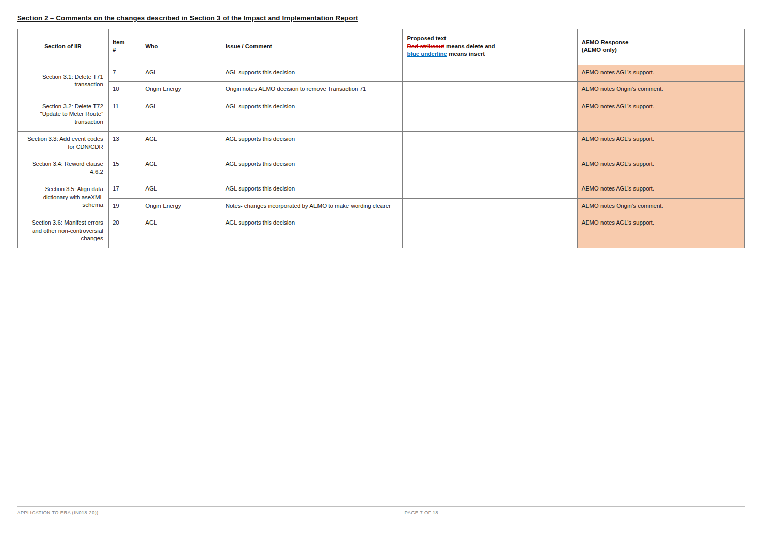Section 2 – Comments on the changes described in Section 3 of the Impact and Implementation Report
| Section of IIR | Item # | Who | Issue / Comment | Proposed text Red strikeout means delete and blue underline means insert | AEMO Response (AEMO only) |
| --- | --- | --- | --- | --- | --- |
| Section 3.1: Delete T71 transaction | 7 | AGL | AGL supports this decision | | AEMO notes AGL’s support. |
| 10 | Origin Energy | Origin notes AEMO decision to remove Transaction 71 | | AEMO notes Origin’s comment. |
| Section 3.2: Delete T72 “Update to Meter Route” transaction | 11 | AGL | AGL supports this decision | | AEMO notes AGL’s support. |
| Section 3.3: Add event codes for CDN/CDR | 13 | AGL | AGL supports this decision | | AEMO notes AGL’s support. |
| Section 3.4: Reword clause 4.6.2 | 15 | AGL | AGL supports this decision | | AEMO notes AGL’s support. |
| Section 3.5: Align data dictionary with aseXML schema | 17 | AGL | AGL supports this decision | | AEMO notes AGL’s support. |
| 19 | Origin Energy | Notes- changes incorporated by AEMO to make wording clearer | | AEMO notes Origin’s comment. |
| Section 3.6: Manifest errors and other non-controversial changes | 20 | AGL | AGL supports this decision | | AEMO notes AGL’s support. |
APPLICATION TO ERA (IN018-20))
PAGE 7 OF 18